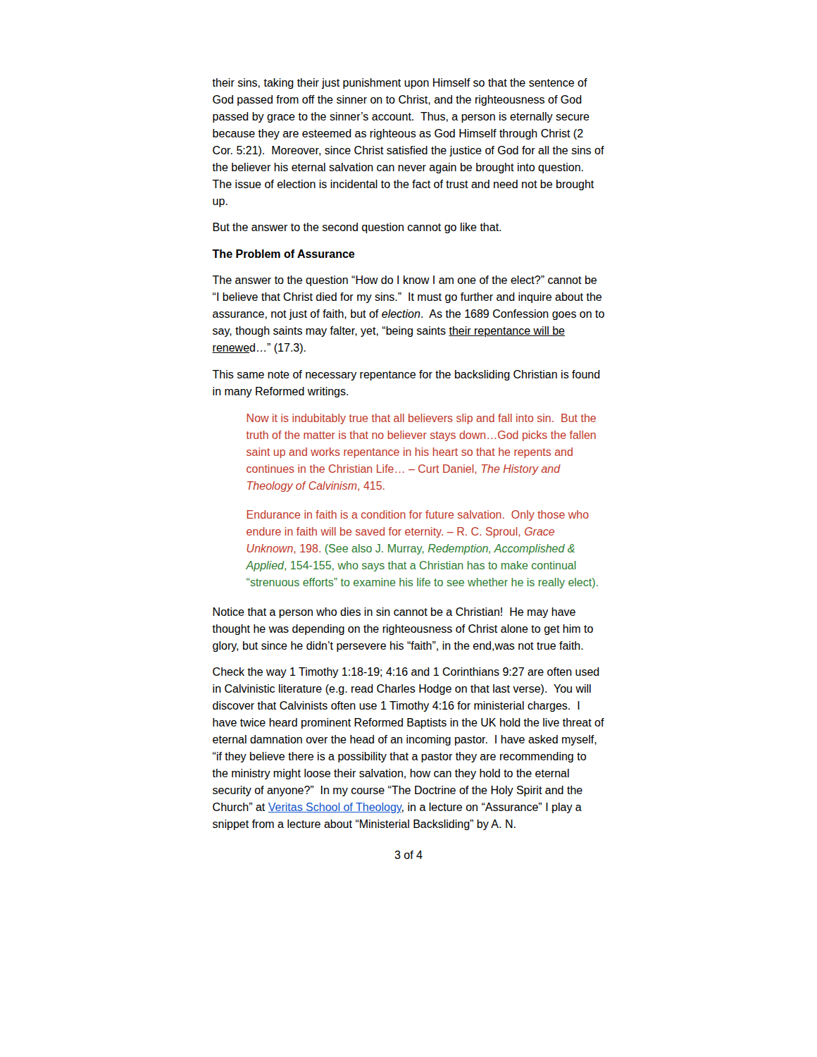their sins, taking their just punishment upon Himself so that the sentence of God passed from off the sinner on to Christ, and the righteousness of God passed by grace to the sinner’s account. Thus, a person is eternally secure because they are esteemed as righteous as God Himself through Christ (2 Cor. 5:21). Moreover, since Christ satisfied the justice of God for all the sins of the believer his eternal salvation can never again be brought into question. The issue of election is incidental to the fact of trust and need not be brought up.
But the answer to the second question cannot go like that.
The Problem of Assurance
The answer to the question “How do I know I am one of the elect?” cannot be “I believe that Christ died for my sins.” It must go further and inquire about the assurance, not just of faith, but of election. As the 1689 Confession goes on to say, though saints may falter, yet, “being saints their repentance will be renewed…” (17.3).
This same note of necessary repentance for the backsliding Christian is found in many Reformed writings.
Now it is indubitably true that all believers slip and fall into sin. But the truth of the matter is that no believer stays down…God picks the fallen saint up and works repentance in his heart so that he repents and continues in the Christian Life… – Curt Daniel, The History and Theology of Calvinism, 415.
Endurance in faith is a condition for future salvation. Only those who endure in faith will be saved for eternity. – R. C. Sproul, Grace Unknown, 198. (See also J. Murray, Redemption, Accomplished & Applied, 154-155, who says that a Christian has to make continual “strenuous efforts” to examine his life to see whether he is really elect).
Notice that a person who dies in sin cannot be a Christian! He may have thought he was depending on the righteousness of Christ alone to get him to glory, but since he didn’t persevere his “faith”, in the end,was not true faith.
Check the way 1 Timothy 1:18-19; 4:16 and 1 Corinthians 9:27 are often used in Calvinistic literature (e.g. read Charles Hodge on that last verse). You will discover that Calvinists often use 1 Timothy 4:16 for ministerial charges. I have twice heard prominent Reformed Baptists in the UK hold the live threat of eternal damnation over the head of an incoming pastor. I have asked myself, “if they believe there is a possibility that a pastor they are recommending to the ministry might loose their salvation, how can they hold to the eternal security of anyone?” In my course “The Doctrine of the Holy Spirit and the Church” at Veritas School of Theology, in a lecture on “Assurance” I play a snippet from a lecture about “Ministerial Backsliding” by A. N.
3 of 4